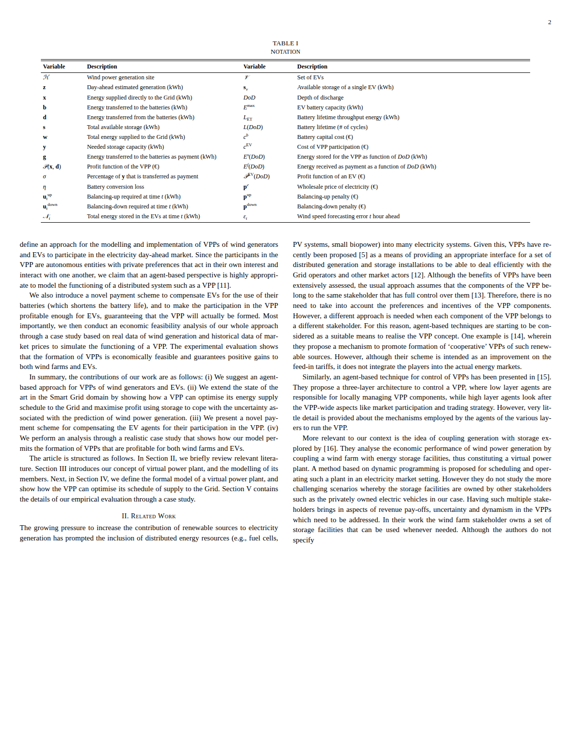2
TABLE I NOTATION
| Variable | Description | Variable | Description |
| --- | --- | --- | --- |
| ℋ | Wind power generation site | 𝒱 | Set of EVs |
| z | Day-ahead estimated generation (kWh) | s v | Available storage of a single EV (kWh) |
| x | Energy supplied directly to the Grid (kWh) | DoD | Depth of discharge |
| b | Energy transferred to the batteries (kWh) | E max | EV battery capacity (kWh) |
| d | Energy transferred from the batteries (kWh) | L ET | Battery lifetime throughput energy (kWh) |
| s | Total available storage (kWh) | L ( DoD ) | Battery lifetime (# of cycles) |
| w | Total energy supplied to the Grid (kWh) | c b | Battery capital cost (€) |
| y | Needed storage capacity (kWh) | c EV | Cost of VPP participation (€) |
| g | Energy transferred to the batteries as payment (kWh) | E s ( DoD ) | Energy stored for the VPP as function of DoD (kWh) |
| 𝒫 ( x , d ) | Profit function of the VPP (€) | E f ( DoD ) | Energy received as payment as a function of DoD (kWh) |
| σ | Percentage of y that is transferred as payment | 𝒫 EV ( DoD ) | Profit function of an EV (€) |
| η | Battery conversion loss | p e | Wholesale price of electricity (€) |
| u t up | Balancing-up required at time t (kWh) | p up | Balancing-up penalty (€) |
| u t down | Balancing-down required at time t (kWh) | p down | Balancing-down penalty (€) |
| 𝒩 t | Total energy stored in the EVs at time t (kWh) | ε t | Wind speed forecasting error t hour ahead |
define an approach for the modelling and implementation of VPPs of wind generators and EVs to participate in the electricity day-ahead market. Since the participants in the VPP are autonomous entities with private preferences that act in their own interest and interact with one another, we claim that an agent-based perspective is highly appropriate to model the functioning of a distributed system such as a VPP [11].
We also introduce a novel payment scheme to compensate EVs for the use of their batteries (which shortens the battery life), and to make the participation in the VPP profitable enough for EVs, guaranteeing that the VPP will actually be formed. Most importantly, we then conduct an economic feasibility analysis of our whole approach through a case study based on real data of wind generation and historical data of market prices to simulate the functioning of a VPP. The experimental evaluation shows that the formation of VPPs is economically feasible and guarantees positive gains to both wind farms and EVs.
In summary, the contributions of our work are as follows: (i) We suggest an agent-based approach for VPPs of wind generators and EVs. (ii) We extend the state of the art in the Smart Grid domain by showing how a VPP can optimise its energy supply schedule to the Grid and maximise profit using storage to cope with the uncertainty associated with the prediction of wind power generation. (iii) We present a novel payment scheme for compensating the EV agents for their participation in the VPP. (iv) We perform an analysis through a realistic case study that shows how our model permits the formation of VPPs that are profitable for both wind farms and EVs.
The article is structured as follows. In Section II, we briefly review relevant literature. Section III introduces our concept of virtual power plant, and the modelling of its members. Next, in Section IV, we define the formal model of a virtual power plant, and show how the VPP can optimise its schedule of supply to the Grid. Section V contains the details of our empirical evaluation through a case study.
II. Related Work
The growing pressure to increase the contribution of renewable sources to electricity generation has prompted the inclusion of distributed energy resources (e.g., fuel cells, PV systems, small biopower) into many electricity systems. Given this, VPPs have recently been proposed [5] as a means of providing an appropriate interface for a set of distributed generation and storage installations to be able to deal efficiently with the Grid operators and other market actors [12]. Although the benefits of VPPs have been extensively assessed, the usual approach assumes that the components of the VPP belong to the same stakeholder that has full control over them [13]. Therefore, there is no need to take into account the preferences and incentives of the VPP components. However, a different approach is needed when each component of the VPP belongs to a different stakeholder. For this reason, agent-based techniques are starting to be considered as a suitable means to realise the VPP concept. One example is [14], wherein they propose a mechanism to promote formation of ‘cooperative’ VPPs of such renewable sources. However, although their scheme is intended as an improvement on the feed-in tariffs, it does not integrate the players into the actual energy markets.
Similarly, an agent-based technique for control of VPPs has been presented in [15]. They propose a three-layer architecture to control a VPP, where low layer agents are responsible for locally managing VPP components, while high layer agents look after the VPP-wide aspects like market participation and trading strategy. However, very little detail is provided about the mechanisms employed by the agents of the various layers to run the VPP.
More relevant to our context is the idea of coupling generation with storage explored by [16]. They analyse the economic performance of wind power generation by coupling a wind farm with energy storage facilities, thus constituting a virtual power plant. A method based on dynamic programming is proposed for scheduling and operating such a plant in an electricity market setting. However they do not study the more challenging scenarios whereby the storage facilities are owned by other stakeholders such as the privately owned electric vehicles in our case. Having such multiple stakeholders brings in aspects of revenue pay-offs, uncertainty and dynamism in the VPPs which need to be addressed. In their work the wind farm stakeholder owns a set of storage facilities that can be used whenever needed. Although the authors do not specify